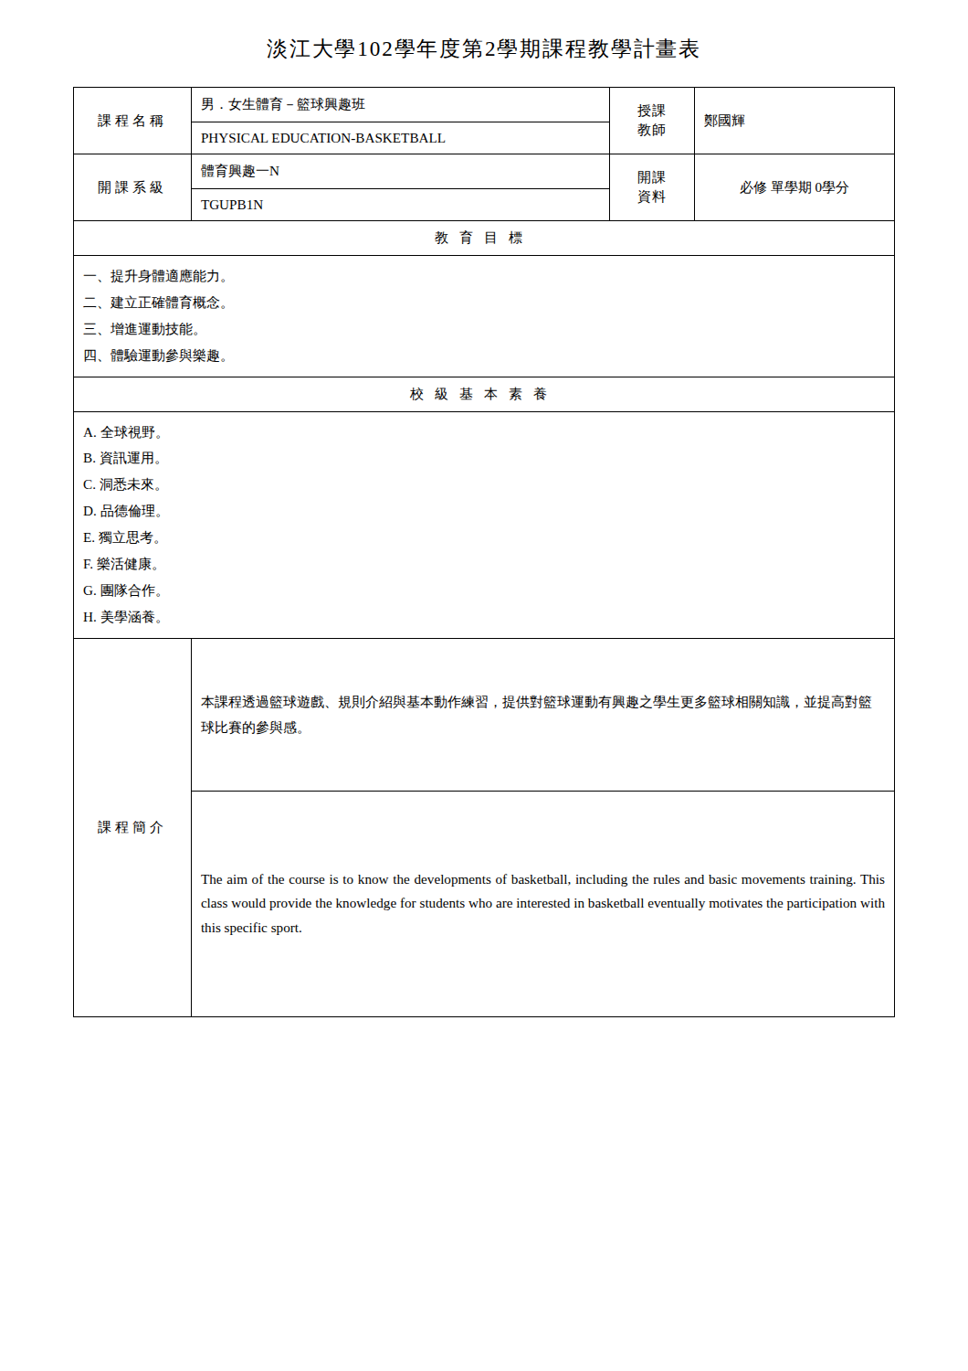淡江大學102學年度第2學期課程教學計畫表
| 課程名稱 | 男．女生體育－籃球興趣班 | 授課 教師 | 鄭國輝 |
| PHYSICAL EDUCATION-BASKETBALL |
| 開課系級 | 體育興趣一N | 開課 資料 | 必修 單學期 0學分 |
| TGUPB1N |
| 教育目標 |
| 一、提升身體適應能力。 二、建立正確體育概念。 三、增進運動技能。 四、體驗運動參與樂趣。 |
| 校級基本素養 |
| A. 全球視野。 B. 資訊運用。 C. 洞悉未來。 D. 品德倫理。 E. 獨立思考。 F. 樂活健康。 G. 團隊合作。 H. 美學涵養。 |
| 課程簡介 | 本課程透過籃球遊戲、規則介紹與基本動作練習，提供對籃球運動有興趣之學生更多籃球相關知識，並提高對籃球比賽的參與感。 |
| The aim of the course is to know the developments of basketball, including the rules and basic movements training. This class would provide the knowledge for students who are interested in basketball eventually motivates the participation with this specific sport. |